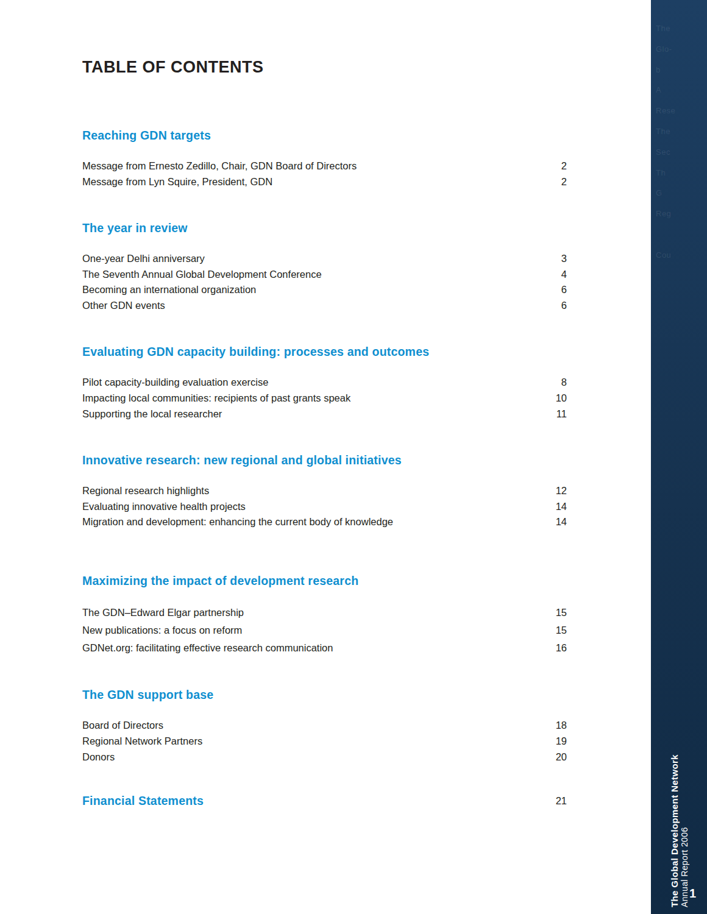The
Glo-
b
A
Rese
The
Sec
Th
G
Reg
Cou
The Global Development Network Annual Report 2006
TABLE OF CONTENTS
Reaching GDN targets
Message from Ernesto Zedillo, Chair, GDN Board of Directors 2
Message from Lyn Squire, President, GDN 2
The year in review
One-year Delhi anniversary 3
The Seventh Annual Global Development Conference 4
Becoming an international organization 6
Other GDN events 6
Evaluating GDN capacity building: processes and outcomes
Pilot capacity-building evaluation exercise 8
Impacting local communities: recipients of past grants speak 10
Supporting the local researcher 11
Innovative research: new regional and global initiatives
Regional research highlights 12
Evaluating innovative health projects 14
Migration and development: enhancing the current body of knowledge 14
Maximizing the impact of development research
The GDN–Edward Elgar partnership 15
New publications: a focus on reform 15
GDNet.org: facilitating effective research communication 16
The GDN support base
Board of Directors 18
Regional Network Partners 19
Donors 20
Financial Statements
21
1